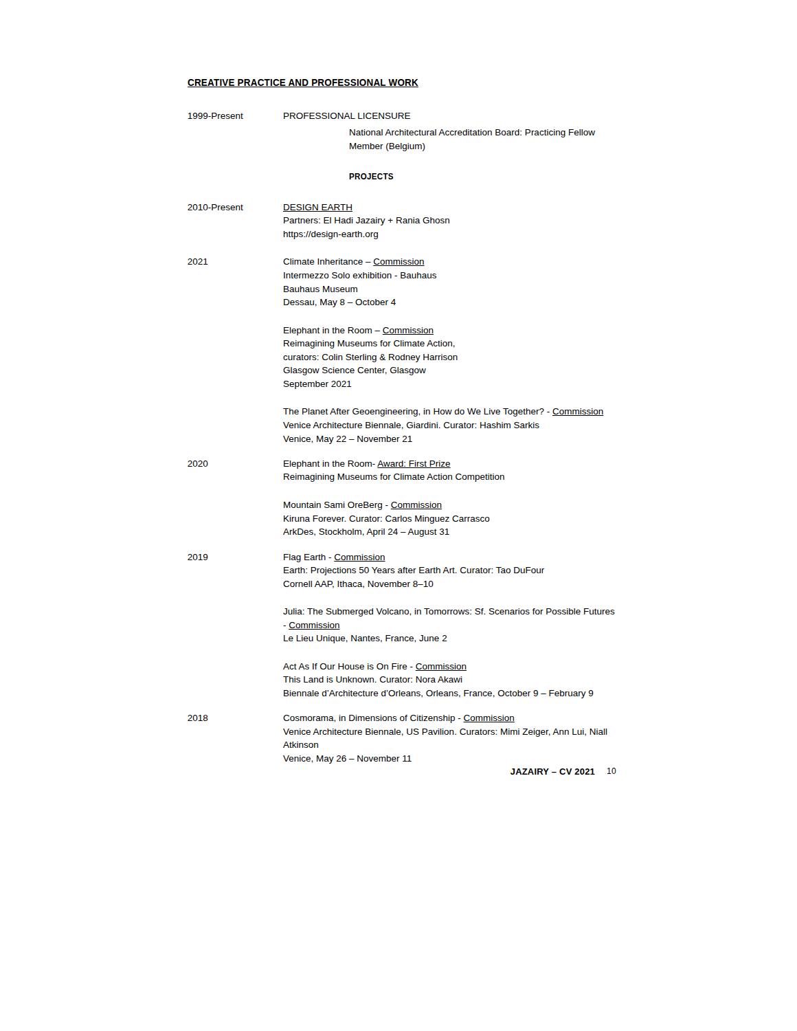Creative Practice and Professional Work
1999-Present
PROFESSIONAL LICENSURE
National Architectural Accreditation Board: Practicing Fellow Member (Belgium)
PROJECTS
2010-Present
DESIGN EARTH
Partners: El Hadi Jazairy + Rania Ghosn
https://design-earth.org
2021
Climate Inheritance – Commission
Intermezzo Solo exhibition - Bauhaus
Bauhaus Museum
Dessau, May 8 – October 4
Elephant in the Room – Commission
Reimagining Museums for Climate Action,
curators: Colin Sterling & Rodney Harrison
Glasgow Science Center, Glasgow
September 2021
The Planet After Geoengineering, in How do We Live Together? - Commission
Venice Architecture Biennale, Giardini. Curator: Hashim Sarkis
Venice, May 22 – November 21
2020
Elephant in the Room- Award: First Prize
Reimagining Museums for Climate Action Competition
Mountain Sami OreBerg - Commission
Kiruna Forever. Curator: Carlos Minguez Carrasco
ArkDes, Stockholm, April 24 – August 31
2019
Flag Earth - Commission
Earth: Projections 50 Years after Earth Art. Curator: Tao DuFour
Cornell AAP, Ithaca, November 8–10
Julia: The Submerged Volcano, in Tomorrows: Sf. Scenarios for Possible Futures - Commission
Le Lieu Unique, Nantes, France, June 2
Act As If Our House is On Fire - Commission
This Land is Unknown. Curator: Nora Akawi
Biennale d’Architecture d’Orleans, Orleans, France, October 9 – February 9
2018
Cosmorama, in Dimensions of Citizenship - Commission
Venice Architecture Biennale, US Pavilion. Curators: Mimi Zeiger, Ann Lui, Niall Atkinson
Venice, May 26 – November 11
JAZAIRY – CV 2021 10